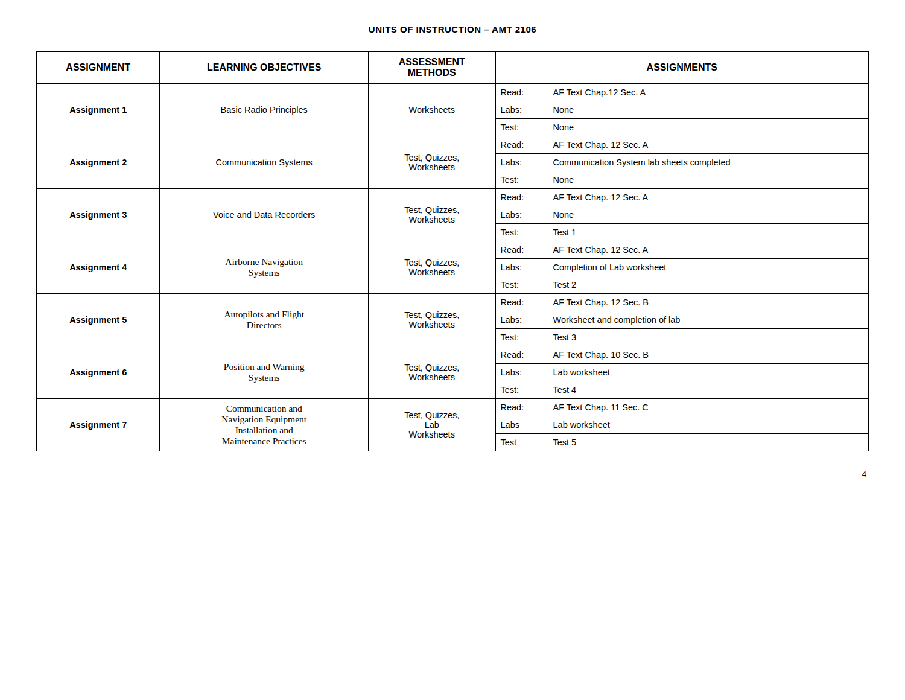UNITS OF INSTRUCTION – AMT 2106
| ASSIGNMENT | LEARNING OBJECTIVES | ASSESSMENT METHODS | ASSIGNMENTS |
| --- | --- | --- | --- |
| Assignment 1 | Basic Radio Principles | Worksheets | Read: | AF Text Chap.12 Sec. A |
| Labs: | None |
| Test: | None |
| Assignment 2 | Communication Systems | Test, Quizzes, Worksheets | Read: | AF Text Chap. 12 Sec. A |
| Labs: | Communication System lab sheets completed |
| Test: | None |
| Assignment 3 | Voice and Data Recorders | Test, Quizzes, Worksheets | Read: | AF Text Chap. 12 Sec. A |
| Labs: | None |
| Test: | Test 1 |
| Assignment 4 | Airborne Navigation Systems | Test, Quizzes, Worksheets | Read: | AF Text Chap. 12 Sec. A |
| Labs: | Completion of Lab worksheet |
| Test: | Test 2 |
| Assignment 5 | Autopilots and Flight Directors | Test, Quizzes, Worksheets | Read: | AF Text Chap. 12 Sec. B |
| Labs: | Worksheet and completion of lab |
| Test: | Test 3 |
| Assignment 6 | Position and Warning Systems | Test, Quizzes, Worksheets | Read: | AF Text Chap. 10 Sec. B |
| Labs: | Lab worksheet |
| Test: | Test 4 |
| Assignment 7 | Communication and Navigation Equipment Installation and Maintenance Practices | Test, Quizzes, Lab Worksheets | Read: | AF Text Chap. 11 Sec. C |
| Labs | Lab worksheet |
| Test | Test 5 |
4